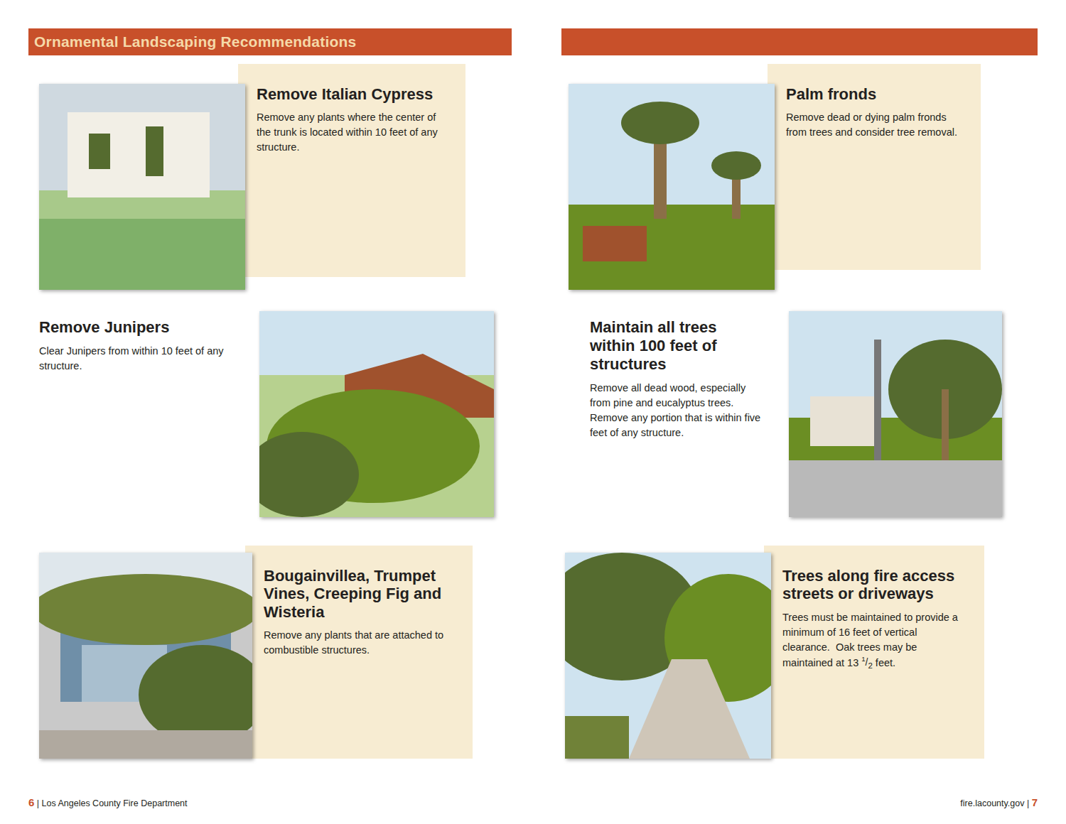Ornamental Landscaping Recommendations
Remove Italian Cypress
Remove any plants where the center of the trunk is located within 10 feet of any structure.
Remove Junipers
Clear Junipers from within 10 feet of any structure.
Bougainvillea, Trumpet Vines, Creeping Fig and Wisteria
Remove any plants that are attached to combustible structures.
6 | Los Angeles County Fire Department
Palm fronds
Remove dead or dying palm fronds from trees and consider tree removal.
Maintain all trees within 100 feet of structures
Remove all dead wood, especially from pine and eucalyptus trees. Remove any portion that is within five feet of any structure.
Trees along fire access streets or driveways
Trees must be maintained to provide a minimum of 16 feet of vertical clearance. Oak trees may be maintained at 13 1/2 feet.
fire.lacounty.gov | 7